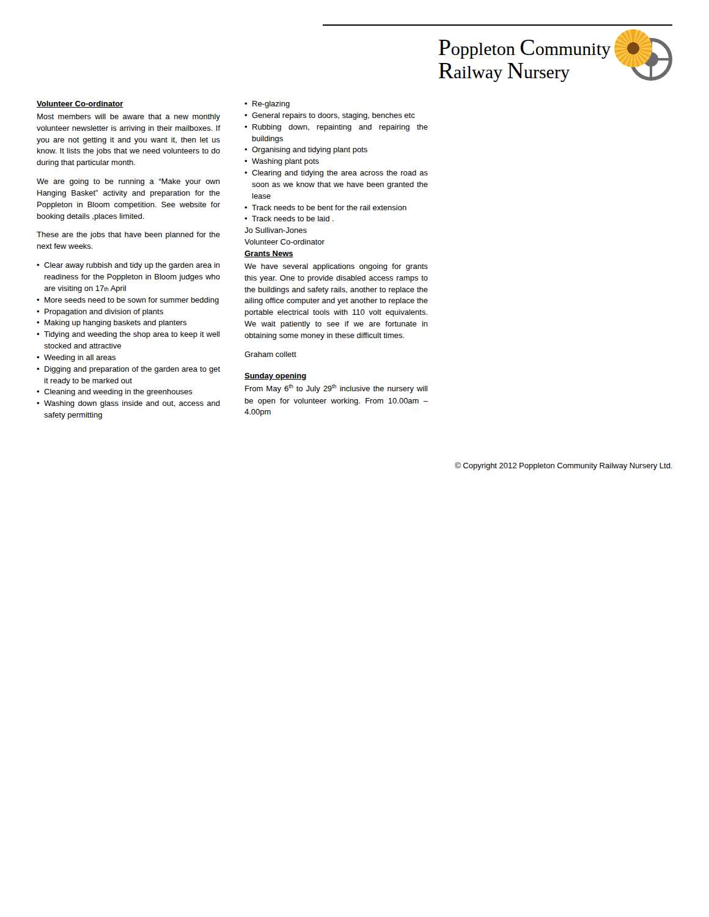Poppleton Community
Railway Nursery
Volunteer Co-ordinator
Most members will be aware that a new monthly volunteer newsletter is arriving in their mailboxes. If you are not getting it and you want it, then let us know. It lists the jobs that we need volunteers to do during that particular month.
We are going to be running a “Make your own Hanging Basket” activity and preparation for the Poppleton in Bloom competition. See website for booking details ,places limited.
These are the jobs that have been planned for the next few weeks.
Clear away rubbish and tidy up the garden area in readiness for the Poppleton in Bloom judges who are visiting on 17th April
More seeds need to be sown for summer bedding
Propagation and division of plants
Making up hanging baskets and planters
Tidying and weeding the shop area to keep it well stocked and attractive
Weeding in all areas
Digging and preparation of the garden area to get it ready to be marked out
Cleaning and weeding in the greenhouses
Washing down glass inside and out, access and safety permitting
Re-glazing
General repairs to doors, staging, benches etc
Rubbing down, repainting and repairing the buildings
Organising and tidying plant pots
Washing plant pots
Clearing and tidying the area across the road as soon as we know that we have been granted the lease
Track needs to be bent for the rail extension
Track needs to be laid .
Jo Sullivan-Jones
Volunteer Co-ordinator
Grants News
We have several applications ongoing for grants this year. One to provide disabled access ramps to the buildings and safety rails, another to replace the ailing office computer and yet another to replace the portable electrical tools with 110 volt equivalents. We wait patiently to see if we are fortunate in obtaining some money in these difficult times.
Graham collett
Sunday opening
From May 6th to July 29th inclusive the nursery will be open for volunteer working. From 10.00am – 4.00pm
© Copyright 2012 Poppleton Community Railway Nursery Ltd.